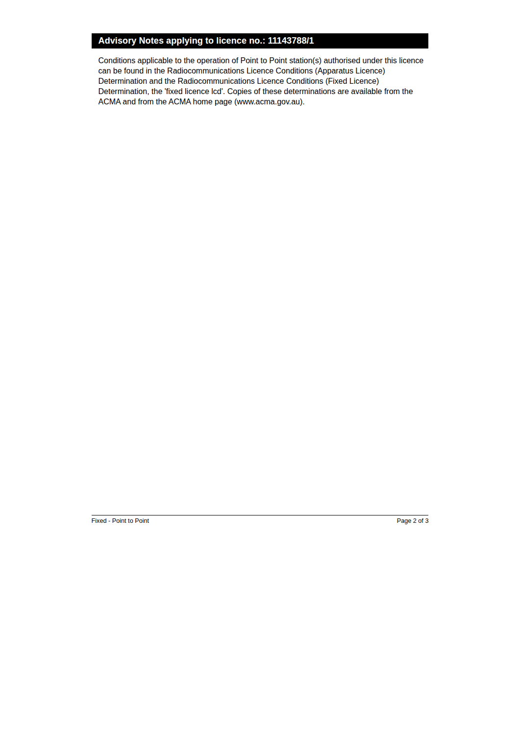Advisory Notes applying to licence no.: 11143788/1
Conditions applicable to the operation of Point to Point station(s) authorised under this licence can be found in the Radiocommunications Licence Conditions (Apparatus Licence) Determination and the Radiocommunications Licence Conditions (Fixed Licence) Determination, the 'fixed licence lcd'. Copies of these determinations are available from the ACMA and from the ACMA home page (www.acma.gov.au).
Fixed - Point to Point
Page 2 of 3